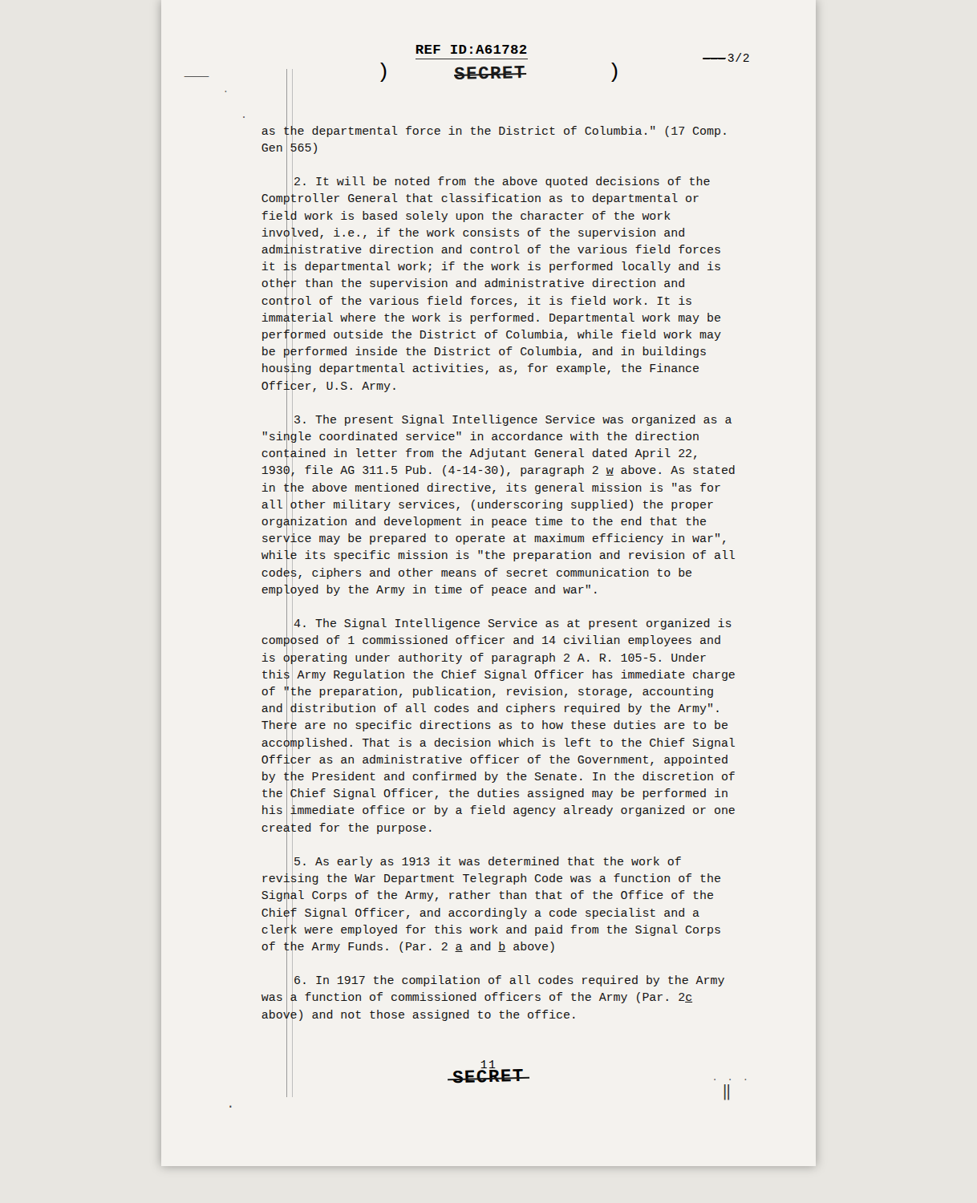————
REF ID:A61782
)
SECRET
)
———3/2
·
·
as the departmental force in the District of Columbia." (17 Comp. Gen 565)
2. It will be noted from the above quoted decisions of the Comptroller General that classification as to departmental or field work is based solely upon the character of the work involved, i.e., if the work consists of the supervision and administrative direction and control of the various field forces it is departmental work; if the work is performed locally and is other than the supervision and administrative direction and control of the various field forces, it is field work. It is immaterial where the work is performed. Departmental work may be performed outside the District of Columbia, while field work may be performed inside the District of Columbia, and in buildings housing departmental activities, as, for example, the Finance Officer, U.S. Army.
3. The present Signal Intelligence Service was organized as a "single coordinated service" in accordance with the direction contained in letter from the Adjutant General dated April 22, 1930, file AG 311.5 Pub. (4-14-30), paragraph 2 w above. As stated in the above mentioned directive, its general mission is "as for all other military services, (underscoring supplied) the proper organization and development in peace time to the end that the service may be prepared to operate at maximum efficiency in war", while its specific mission is "the preparation and revision of all codes, ciphers and other means of secret communication to be employed by the Army in time of peace and war".
4. The Signal Intelligence Service as at present organized is composed of 1 commissioned officer and 14 civilian employees and is operating under authority of paragraph 2 A. R. 105-5. Under this Army Regulation the Chief Signal Officer has immediate charge of "the preparation, publication, revision, storage, accounting and distribution of all codes and ciphers required by the Army". There are no specific directions as to how these duties are to be accomplished. That is a decision which is left to the Chief Signal Officer as an administrative officer of the Government, appointed by the President and confirmed by the Senate. In the discretion of the Chief Signal Officer, the duties assigned may be performed in his immediate office or by a field agency already organized or one created for the purpose.
5. As early as 1913 it was determined that the work of revising the War Department Telegraph Code was a function of the Signal Corps of the Army, rather than that of the Office of the Chief Signal Officer, and accordingly a code specialist and a clerk were employed for this work and paid from the Signal Corps of the Army Funds. (Par. 2 a and b above)
6. In 1917 the compilation of all codes required by the Army was a function of commissioned officers of the Army (Par. 2c above) and not those assigned to the office.
11
SECRET
·
· · ·
‖